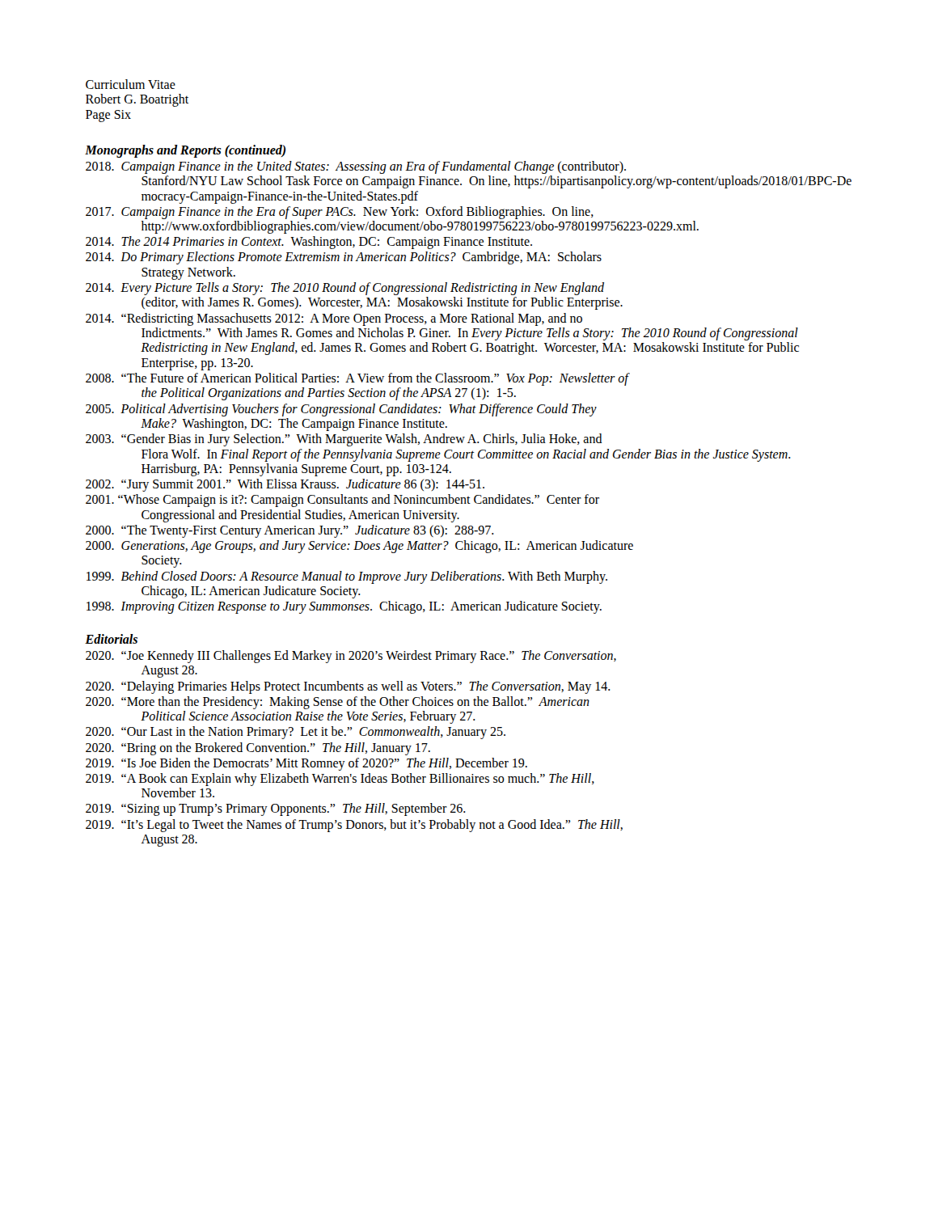Curriculum Vitae
Robert G. Boatright
Page Six
Monographs and Reports (continued)
2018. Campaign Finance in the United States: Assessing an Era of Fundamental Change (contributor).Stanford/NYU Law School Task Force on Campaign Finance. On line, https://bipartisanpolicy.org/wp-content/uploads/2018/01/BPC-Democracy-Campaign-Finance-in-the-United-States.pdf
2017. Campaign Finance in the Era of Super PACs. New York: Oxford Bibliographies. On line,http://www.oxfordbibliographies.com/view/document/obo-9780199756223/obo-9780199756223-0229.xml.
2014. The 2014 Primaries in Context. Washington, DC: Campaign Finance Institute.
2014. Do Primary Elections Promote Extremism in American Politics? Cambridge, MA: ScholarsStrategy Network.
2014. Every Picture Tells a Story: The 2010 Round of Congressional Redistricting in New England(editor, with James R. Gomes). Worcester, MA: Mosakowski Institute for Public Enterprise.
2014. “Redistricting Massachusetts 2012: A More Open Process, a More Rational Map, and noIndictments.” With James R. Gomes and Nicholas P. Giner. In Every Picture Tells a Story: The 2010 Round of Congressional Redistricting in New England, ed. James R. Gomes and Robert G. Boatright. Worcester, MA: Mosakowski Institute for Public Enterprise, pp. 13-20.
2008. “The Future of American Political Parties: A View from the Classroom.” Vox Pop: Newsletter of the Political Organizations and Parties Section of the APSA 27 (1): 1-5.
2005. Political Advertising Vouchers for Congressional Candidates: What Difference Could They Make? Washington, DC: The Campaign Finance Institute.
2003. “Gender Bias in Jury Selection.” With Marguerite Walsh, Andrew A. Chirls, Julia Hoke, andFlora Wolf. In Final Report of the Pennsylvania Supreme Court Committee on Racial and Gender Bias in the Justice System. Harrisburg, PA: Pennsylvania Supreme Court, pp. 103-124.
2002. “Jury Summit 2001.” With Elissa Krauss. Judicature 86 (3): 144-51.
2001. “Whose Campaign is it?: Campaign Consultants and Nonincumbent Candidates.” Center forCongressional and Presidential Studies, American University.
2000. “The Twenty-First Century American Jury.” Judicature 83 (6): 288-97.
2000. Generations, Age Groups, and Jury Service: Does Age Matter? Chicago, IL: American JudicatureSociety.
1999. Behind Closed Doors: A Resource Manual to Improve Jury Deliberations. With Beth Murphy.Chicago, IL: American Judicature Society.
1998. Improving Citizen Response to Jury Summonses. Chicago, IL: American Judicature Society.
Editorials
2020. “Joe Kennedy III Challenges Ed Markey in 2020’s Weirdest Primary Race.” The Conversation,August 28.
2020. “Delaying Primaries Helps Protect Incumbents as well as Voters.” The Conversation, May 14.
2020. “More than the Presidency: Making Sense of the Other Choices on the Ballot.” American Political Science Association Raise the Vote Series, February 27.
2020. “Our Last in the Nation Primary? Let it be.” Commonwealth, January 25.
2020. “Bring on the Brokered Convention.” The Hill, January 17.
2019. “Is Joe Biden the Democrats’ Mitt Romney of 2020?” The Hill, December 19.
2019. “A Book can Explain why Elizabeth Warren's Ideas Bother Billionaires so much.” The Hill,November 13.
2019. “Sizing up Trump’s Primary Opponents.” The Hill, September 26.
2019. “It’s Legal to Tweet the Names of Trump’s Donors, but it’s Probably not a Good Idea.” The Hill,August 28.